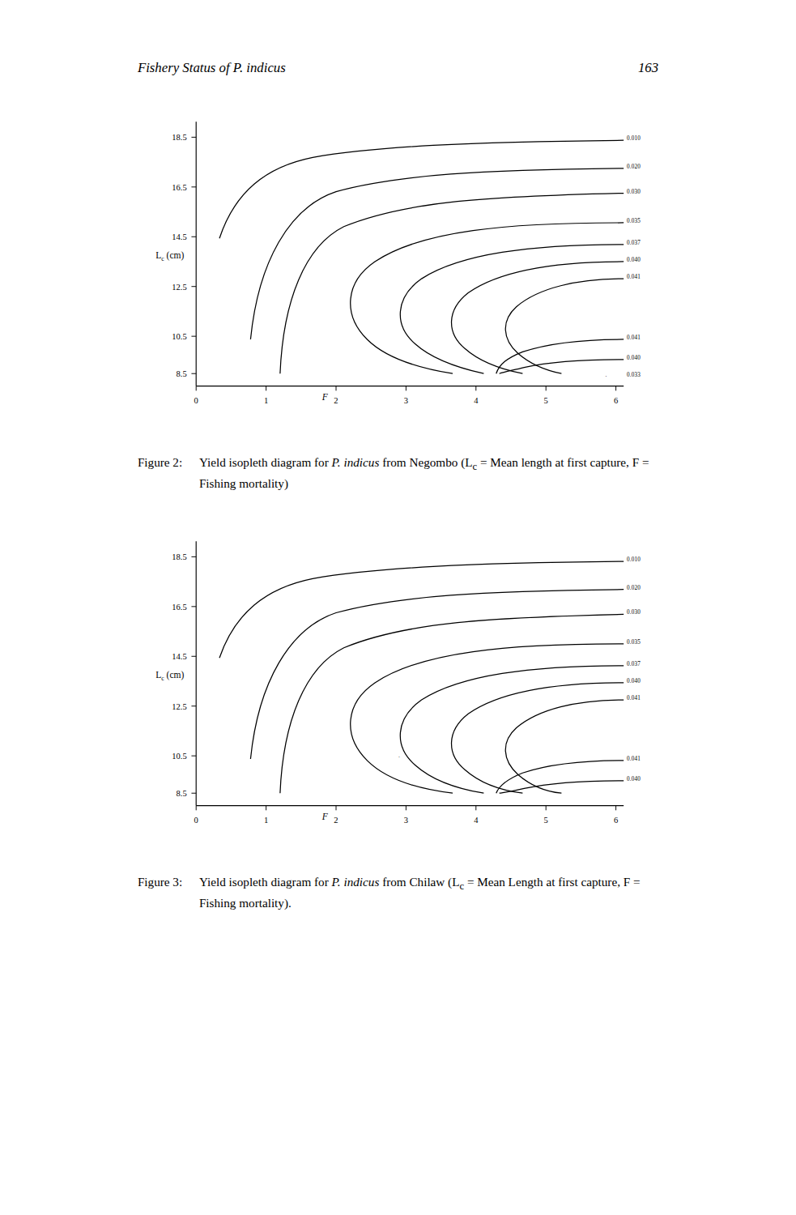Fishery Status of P. indicus 163
Yield isopleth diagram for P. indicus from Negombo Contour plot with vertical axis mean length at first capture (Lc, cm) from 8.5 to 18.5 and horizontal axis fishing mortality F from 0 to 6; nested curved yield isopleths labelled 0.010, 0.020, 0.030, 0.035, 0.037, 0.040, 0.041, 0.041, 0.040, 0.033. 18.5 16.5 14.5 12.5 10.5 8.5 Lc (cm) 0 1 2 3 4 5 6 F 0.010 0.020 0.030 0.035 0.037 0.040 0.041 0.041 0.040 0.033 ·
Figure 2: Yield isopleth diagram for P. indicus from Negombo (Lc = Mean length at first capture, F = Fishing mortality)
Yield isopleth diagram for P. indicus from Chilaw Contour plot with vertical axis mean length at first capture (Lc, cm) from 8.5 to 18.5 and horizontal axis fishing mortality F from 0 to 6; nested curved yield isopleths labelled 0.010, 0.020, 0.030, 0.035, 0.037, 0.040, 0.041, 0.041, 0.040. 18.5 16.5 14.5 12.5 10.5 8.5 Lc (cm) 0 1 2 3 4 5 6 F 0.010 0.020 0.030 0.035 0.037 0.040 0.041 0.041 0.040 ·
Figure 3: Yield isopleth diagram for P. indicus from Chilaw (Lc = Mean Length at first capture, F = Fishing mortality).